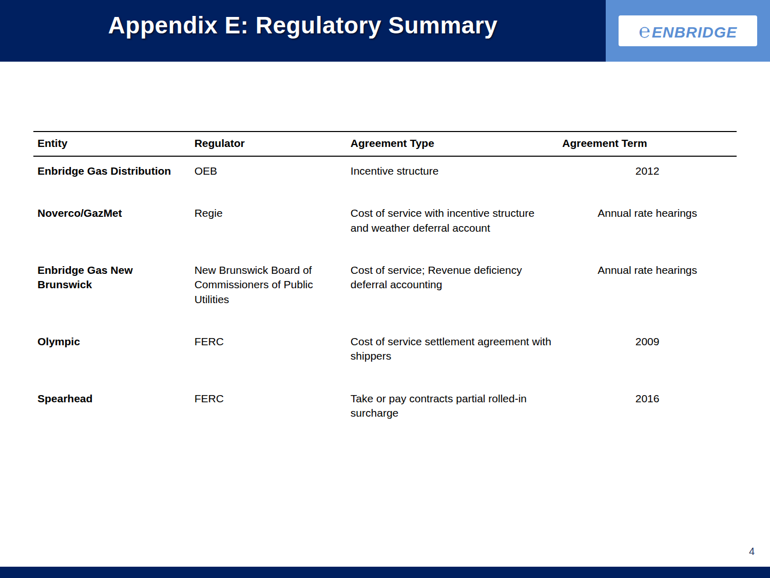Appendix E: Regulatory Summary
℮ENBRIDGE
| Entity | Regulator | Agreement Type | Agreement Term |
| --- | --- | --- | --- |
| Enbridge Gas Distribution | OEB | Incentive structure | 2012 |
| Noverco/GazMet | Regie | Cost of service with incentive structure and weather deferral account | Annual rate hearings |
| Enbridge Gas New Brunswick | New Brunswick Board of Commissioners of Public Utilities | Cost of service; Revenue deficiency deferral accounting | Annual rate hearings |
| Olympic | FERC | Cost of service settlement agreement with shippers | 2009 |
| Spearhead | FERC | Take or pay contracts partial rolled-in surcharge | 2016 |
4